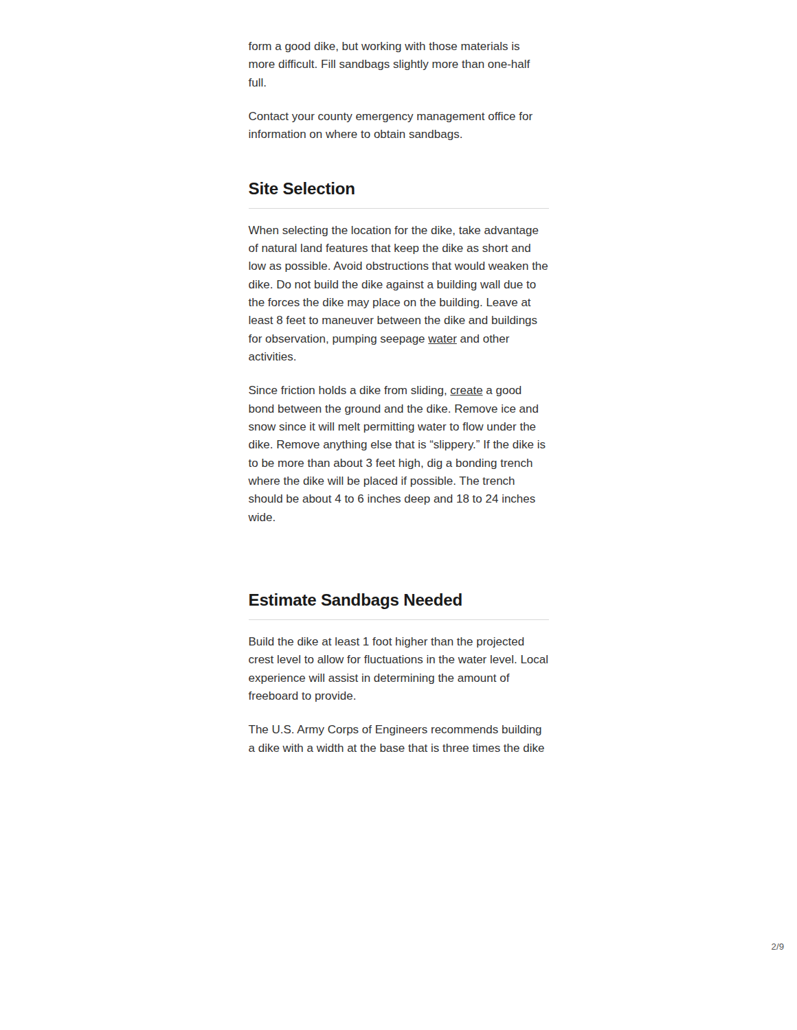form a good dike, but working with those materials is more difficult. Fill sandbags slightly more than one-half full.
Contact your county emergency management office for information on where to obtain sandbags.
Site Selection
When selecting the location for the dike, take advantage of natural land features that keep the dike as short and low as possible. Avoid obstructions that would weaken the dike. Do not build the dike against a building wall due to the forces the dike may place on the building. Leave at least 8 feet to maneuver between the dike and buildings for observation, pumping seepage water and other activities.
Since friction holds a dike from sliding, create a good bond between the ground and the dike. Remove ice and snow since it will melt permitting water to flow under the dike. Remove anything else that is “slippery.” If the dike is to be more than about 3 feet high, dig a bonding trench where the dike will be placed if possible. The trench should be about 4 to 6 inches deep and 18 to 24 inches wide.
Estimate Sandbags Needed
Build the dike at least 1 foot higher than the projected crest level to allow for fluctuations in the water level. Local experience will assist in determining the amount of freeboard to provide.
The U.S. Army Corps of Engineers recommends building a dike with a width at the base that is three times the dike
2/9